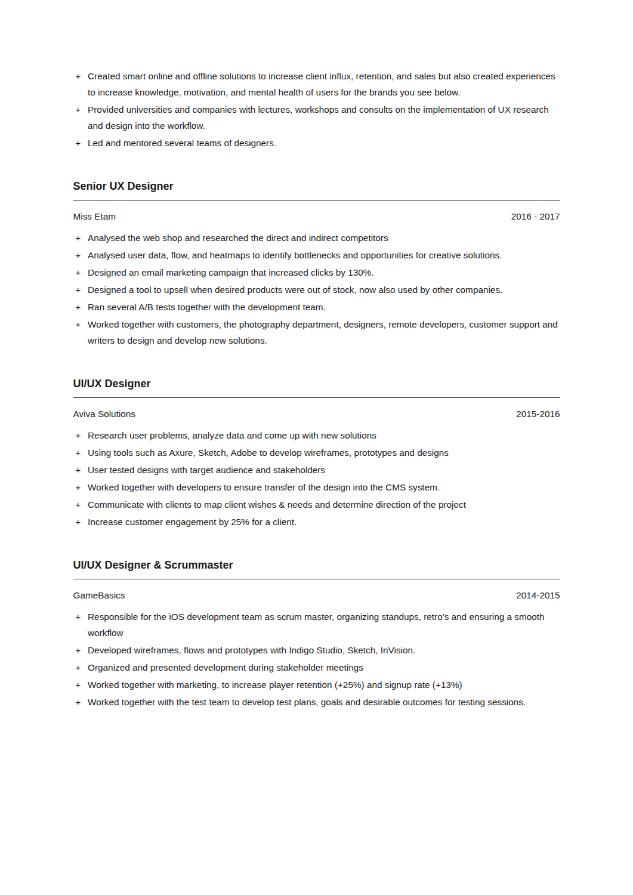Created smart online and offline solutions to increase client influx, retention, and sales but also created experiences to increase knowledge, motivation, and mental health of users for the brands you see below.
Provided universities and companies with lectures, workshops and consults on the implementation of UX research and design into the workflow.
Led and mentored several teams of designers.
Senior UX Designer
Miss Etam 2016 - 2017
Analysed the web shop and researched the direct and indirect competitors
Analysed user data, flow, and heatmaps to identify bottlenecks and opportunities for creative solutions.
Designed an email marketing campaign that increased clicks by 130%.
Designed a tool to upsell when desired products were out of stock, now also used by other companies.
Ran several A/B tests together with the development team.
Worked together with customers, the photography department, designers, remote developers, customer support and writers to design and develop new solutions.
UI/UX Designer
Aviva Solutions 2015-2016
Research user problems, analyze data and come up with new solutions
Using tools such as Axure, Sketch, Adobe to develop wireframes, prototypes and designs
User tested designs with target audience and stakeholders
Worked together with developers to ensure transfer of the design into the CMS system.
Communicate with clients to map client wishes & needs and determine direction of the project
Increase customer engagement by 25% for a client.
UI/UX Designer & Scrummaster
GameBasics 2014-2015
Responsible for the iOS development team as scrum master, organizing standups, retro's and ensuring a smooth workflow
Developed wireframes, flows and prototypes with Indigo Studio, Sketch, InVision.
Organized and presented development during stakeholder meetings
Worked together with marketing, to increase player retention (+25%) and signup rate (+13%)
Worked together with the test team to develop test plans, goals and desirable outcomes for testing sessions.